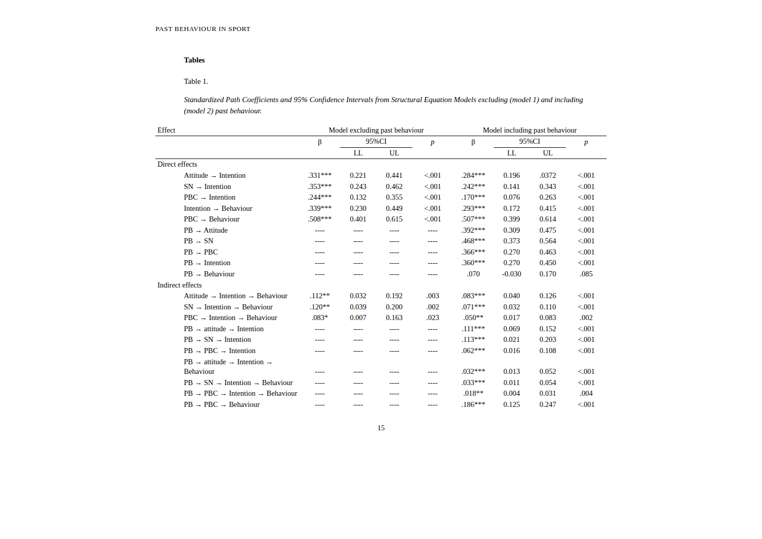PAST BEHAVIOUR IN SPORT
Tables
Table 1.
Standardized Path Coefficients and 95% Confidence Intervals from Structural Equation Models excluding (model 1) and including (model 2) past behaviour.
| Effect | Model excluding past behaviour | Model including past behaviour |
| --- | --- | --- |
| | β | 95%CI | p | β | 95%CI | p |
| | | LL | UL | | | LL | UL | |
| Direct effects | |
| Attitude → Intention | .331*** | 0.221 | 0.441 | <.001 | .284*** | 0.196 | .0372 | <.001 |
| SN → Intention | .353*** | 0.243 | 0.462 | <.001 | .242*** | 0.141 | 0.343 | <.001 |
| PBC → Intention | .244*** | 0.132 | 0.355 | <.001 | .170*** | 0.076 | 0.263 | <.001 |
| Intention → Behaviour | .339*** | 0.230 | 0.449 | <.001 | .293*** | 0.172 | 0.415 | <.001 |
| PBC → Behaviour | .508*** | 0.401 | 0.615 | <.001 | .507*** | 0.399 | 0.614 | <.001 |
| PB → Attitude | ---- | ---- | ---- | ---- | .392*** | 0.309 | 0.475 | <.001 |
| PB → SN | ---- | ---- | ---- | ---- | .468*** | 0.373 | 0.564 | <.001 |
| PB → PBC | ---- | ---- | ---- | ---- | .366*** | 0.270 | 0.463 | <.001 |
| PB → Intention | ---- | ---- | ---- | ---- | .360*** | 0.270 | 0.450 | <.001 |
| PB → Behaviour | ---- | ---- | ---- | ---- | .070 | -0.030 | 0.170 | .085 |
| Indirect effects | |
| Attitude → Intention → Behaviour | .112** | 0.032 | 0.192 | .003 | .083*** | 0.040 | 0.126 | <.001 |
| SN → Intention → Behaviour | .120** | 0.039 | 0.200 | .002 | .071*** | 0.032 | 0.110 | <.001 |
| PBC → Intention → Behaviour | .083* | 0.007 | 0.163 | .023 | .050** | 0.017 | 0.083 | .002 |
| PB → attitude → Intention | ---- | ---- | ---- | ---- | .111*** | 0.069 | 0.152 | <.001 |
| PB → SN → Intention | ---- | ---- | ---- | ---- | .113*** | 0.021 | 0.203 | <.001 |
| PB → PBC → Intention | ---- | ---- | ---- | ---- | .062*** | 0.016 | 0.108 | <.001 |
| PB → attitude → Intention → Behaviour | ---- | ---- | ---- | ---- | .032*** | 0.013 | 0.052 | <.001 |
| PB → SN → Intention → Behaviour | ---- | ---- | ---- | ---- | .033*** | 0.011 | 0.054 | <.001 |
| PB → PBC → Intention → Behaviour | ---- | ---- | ---- | ---- | .018** | 0.004 | 0.031 | .004 |
| PB → PBC → Behaviour | ---- | ---- | ---- | ---- | .186*** | 0.125 | 0.247 | <.001 |
15